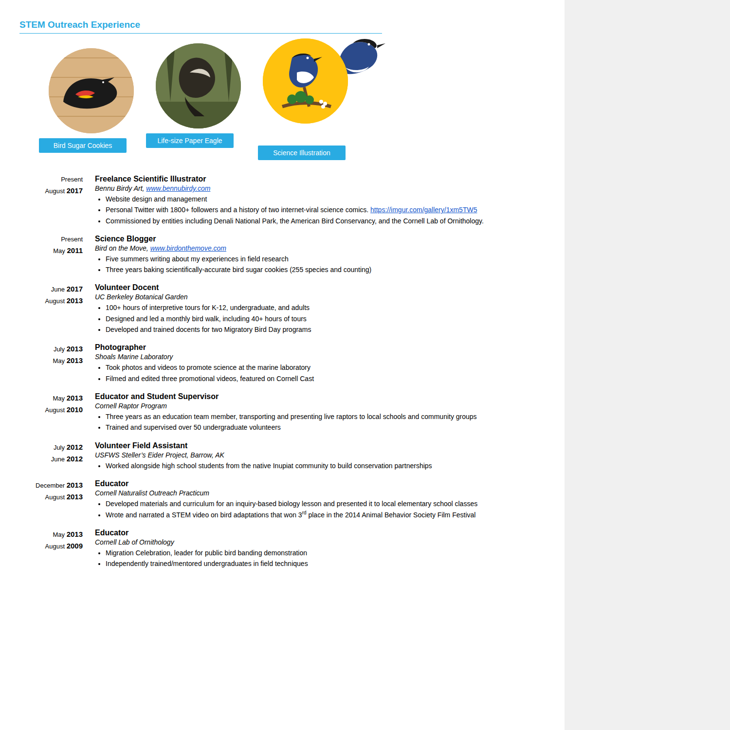STEM Outreach Experience
Bird Sugar Cookies
Life-size Paper Eagle
Science Illustration
Present
August 2017
Freelance Scientific Illustrator
Bennu Birdy Art, www.bennubirdy.com
Website design and management
Personal Twitter with 1800+ followers and a history of two internet-viral science comics. https://imgur.com/gallery/1xm5TW5
Commissioned by entities including Denali National Park, the American Bird Conservancy, and the Cornell Lab of Ornithology.
Present
May 2011
Science Blogger
Bird on the Move, www.birdonthemove.com
Five summers writing about my experiences in field research
Three years baking scientifically-accurate bird sugar cookies (255 species and counting)
June 2017
August 2013
Volunteer Docent
UC Berkeley Botanical Garden
100+ hours of interpretive tours for K-12, undergraduate, and adults
Designed and led a monthly bird walk, including 40+ hours of tours
Developed and trained docents for two Migratory Bird Day programs
July 2013
May 2013
Photographer
Shoals Marine Laboratory
Took photos and videos to promote science at the marine laboratory
Filmed and edited three promotional videos, featured on Cornell Cast
May 2013
August 2010
Educator and Student Supervisor
Cornell Raptor Program
Three years as an education team member, transporting and presenting live raptors to local schools and community groups
Trained and supervised over 50 undergraduate volunteers
July 2012
June 2012
Volunteer Field Assistant
USFWS Steller’s Eider Project, Barrow, AK
Worked alongside high school students from the native Inupiat community to build conservation partnerships
December 2013
August 2013
Educator
Cornell Naturalist Outreach Practicum
Developed materials and curriculum for an inquiry-based biology lesson and presented it to local elementary school classes
Wrote and narrated a STEM video on bird adaptations that won 3rd place in the 2014 Animal Behavior Society Film Festival
May 2013
August 2009
Educator
Cornell Lab of Ornithology
Migration Celebration, leader for public bird banding demonstration
Independently trained/mentored undergraduates in field techniques